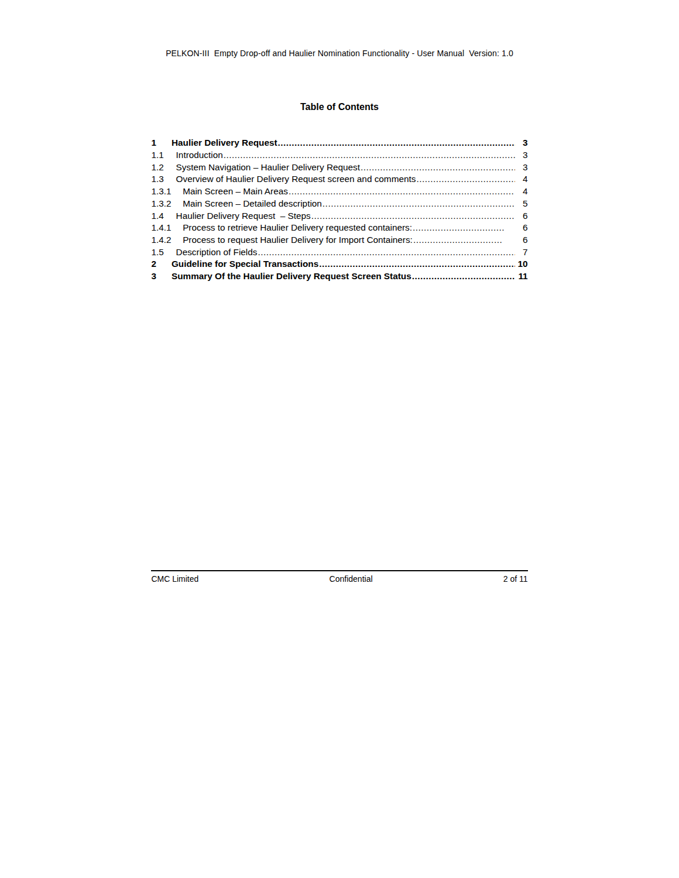PELKON-III Empty Drop-off and Haulier Nomination Functionality - User Manual Version: 1.0
Table of Contents
1 Haulier Delivery Request ................................................................................................. 3
1.1 Introduction ............................................................................................................. 3
1.2 System Navigation – Haulier Delivery Request ........................................................... 3
1.3 Overview of Haulier Delivery Request screen and comments ..................................... 4
1.3.1 Main Screen – Main Areas ................................................................................. 4
1.3.2 Main Screen – Detailed description ..................................................................... 5
1.4 Haulier Delivery Request – Steps ............................................................................. 6
1.4.1 Process to retrieve Haulier Delivery requested containers: ................................. 6
1.4.2 Process to request Haulier Delivery for Import Containers: ................................ 6
1.5 Description of Fields .................................................................................................. 7
2 Guideline for Special Transactions ............................................................................. 10
3 Summary Of the Haulier Delivery Request Screen Status ......................................... 11
CMC Limited Confidential 2 of 11